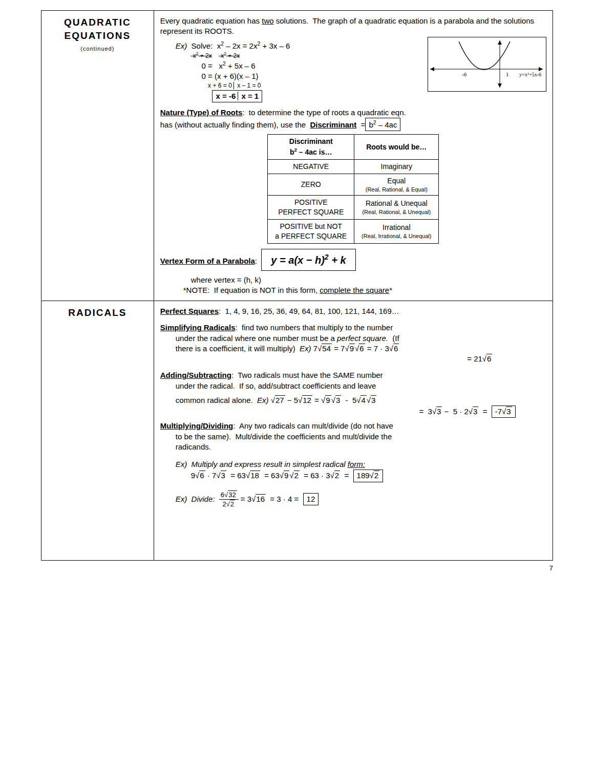| QUADRATIC EQUATIONS (continued) | Every quadratic equation has two solutions. The graph of a quadratic equation is a parabola and the solutions represent its ROOTS. -6 1 y=x 2 +5x-6 Ex) Solve: x 2 – 2x = 2x 2 + 3x – 6 -x 2 + 2x -x 2 + 2x 0 = x 2 + 5x – 6 0 = (x + 6)(x – 1) x + 6 = 0 x – 1 = 0 x = -6 x = 1 Nature (Type) of Roots : to determine the type of roots a quadratic eqn. has (without actually finding them), use the Discriminant = b 2 – 4ac / Discriminant b 2 – 4ac is… / Roots would be… / / --- / --- / / NEGATIVE / Imaginary / / ZERO / Equal (Real, Rational, & Equal) / / POSITIVE PERFECT SQUARE / Rational & Unequal (Real, Rational, & Unequal) / / POSITIVE but NOT a PERFECT SQUARE / Irrational (Real, Irrational, & Unequal) / Vertex Form of a Parabola : y = a(x − h) 2 + k where vertex = (h, k) *NOTE: If equation is NOT in this form, complete the square * |
| RADICALS | Perfect Squares : 1, 4, 9, 16, 25, 36, 49, 64, 81, 100, 121, 144, 169… Simplifying Radicals : find two numbers that multiply to the number under the radical where one number must be a perfect square. (If there is a coefficient, it will multiply) Ex) 7 √ 54 = 7 √ 9 √ 6 = 7 · 3 √ 6 = 21 √ 6 Adding/Subtracting : Two radicals must have the SAME number under the radical. If so, add/subtract coefficients and leave common radical alone. Ex) √ 27 − 5 √ 12 = √ 9 √ 3 - 5 √ 4 √ 3 = 3 √ 3 − 5 · 2 √ 3 = -7 √ 3 Multiplying/Dividing : Any two radicals can mult/divide (do not have to be the same). Mult/divide the coefficients and mult/divide the radicands. Ex) Multiply and express result in simplest radical form: 9 √ 6 · 7 √ 3 = 63 √ 18 = 63 √ 9 √ 2 = 63 · 3 √ 2 = 189 √ 2 Ex) Divide: 6 √ 32 2 √ 2 = 3 √ 16 = 3 · 4 = 12 |
7